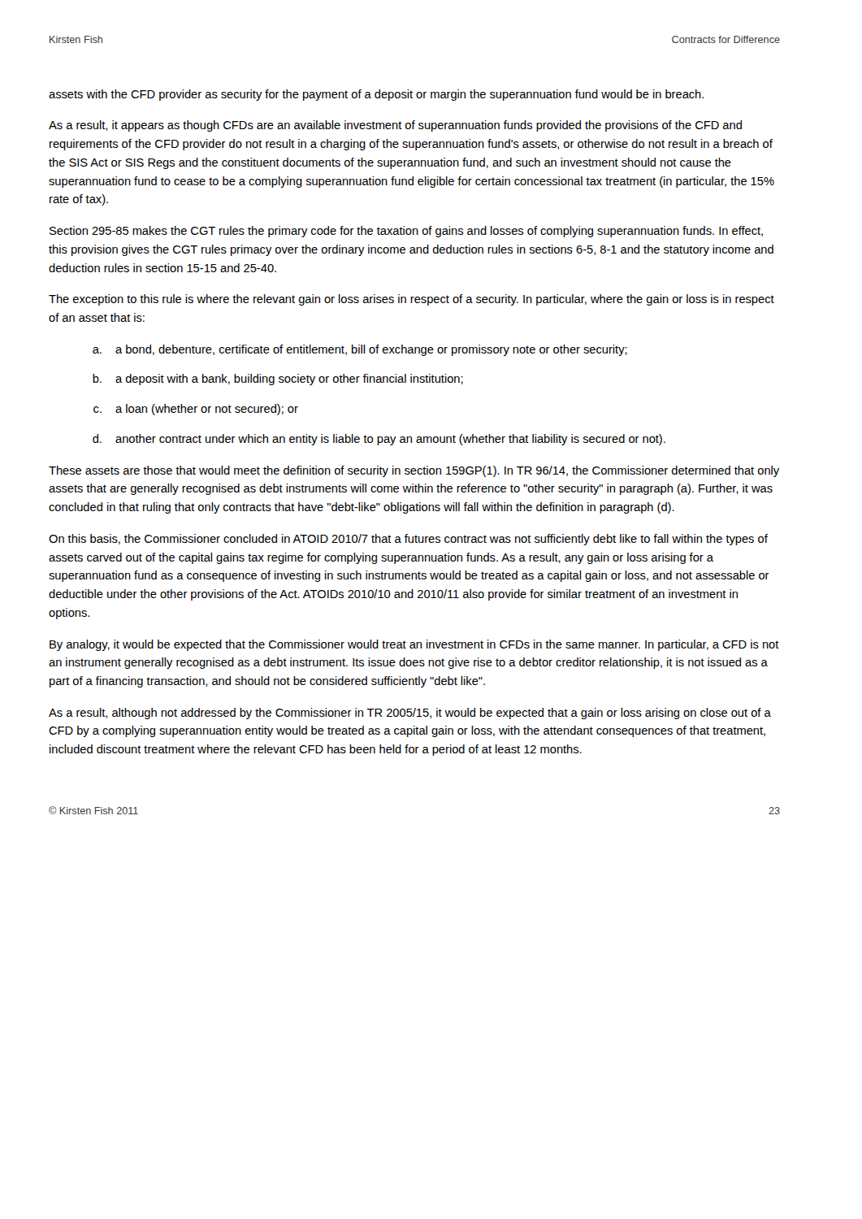Kirsten Fish
Contracts for Difference
assets with the CFD provider as security for the payment of a deposit or margin the superannuation fund would be in breach.
As a result, it appears as though CFDs are an available investment of superannuation funds provided the provisions of the CFD and requirements of the CFD provider do not result in a charging of the superannuation fund's assets, or otherwise do not result in a breach of the SIS Act or SIS Regs and the constituent documents of the superannuation fund, and such an investment should not cause the superannuation fund to cease to be a complying superannuation fund eligible for certain concessional tax treatment (in particular, the 15% rate of tax).
Section 295-85 makes the CGT rules the primary code for the taxation of gains and losses of complying superannuation funds. In effect, this provision gives the CGT rules primacy over the ordinary income and deduction rules in sections 6-5, 8-1 and the statutory income and deduction rules in section 15-15 and 25-40.
The exception to this rule is where the relevant gain or loss arises in respect of a security. In particular, where the gain or loss is in respect of an asset that is:
a bond, debenture, certificate of entitlement, bill of exchange or promissory note or other security;
a deposit with a bank, building society or other financial institution;
a loan (whether or not secured); or
another contract under which an entity is liable to pay an amount (whether that liability is secured or not).
These assets are those that would meet the definition of security in section 159GP(1). In TR 96/14, the Commissioner determined that only assets that are generally recognised as debt instruments will come within the reference to "other security" in paragraph (a). Further, it was concluded in that ruling that only contracts that have "debt-like" obligations will fall within the definition in paragraph (d).
On this basis, the Commissioner concluded in ATOID 2010/7 that a futures contract was not sufficiently debt like to fall within the types of assets carved out of the capital gains tax regime for complying superannuation funds. As a result, any gain or loss arising for a superannuation fund as a consequence of investing in such instruments would be treated as a capital gain or loss, and not assessable or deductible under the other provisions of the Act. ATOIDs 2010/10 and 2010/11 also provide for similar treatment of an investment in options.
By analogy, it would be expected that the Commissioner would treat an investment in CFDs in the same manner. In particular, a CFD is not an instrument generally recognised as a debt instrument. Its issue does not give rise to a debtor creditor relationship, it is not issued as a part of a financing transaction, and should not be considered sufficiently "debt like".
As a result, although not addressed by the Commissioner in TR 2005/15, it would be expected that a gain or loss arising on close out of a CFD by a complying superannuation entity would be treated as a capital gain or loss, with the attendant consequences of that treatment, included discount treatment where the relevant CFD has been held for a period of at least 12 months.
© Kirsten Fish 2011
23